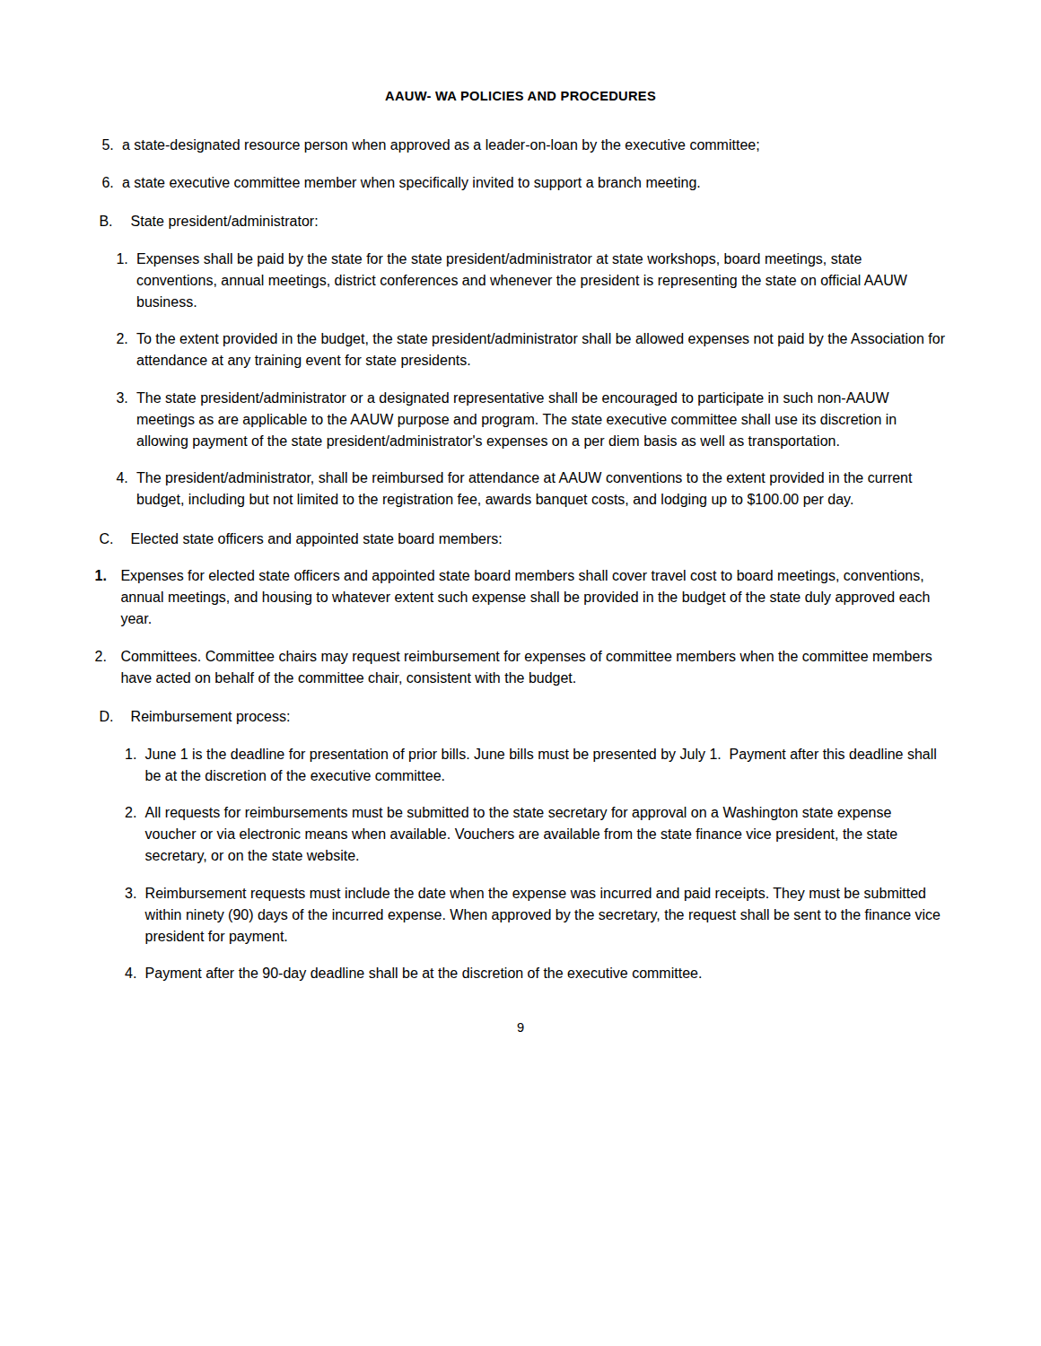AAUW- WA POLICIES AND PROCEDURES
a state-designated resource person when approved as a leader-on-loan by the executive committee;
a state executive committee member when specifically invited to support a branch meeting.
B. State president/administrator:
Expenses shall be paid by the state for the state president/administrator at state workshops, board meetings, state conventions, annual meetings, district conferences and whenever the president is representing the state on official AAUW business.
To the extent provided in the budget, the state president/administrator shall be allowed expenses not paid by the Association for attendance at any training event for state presidents.
The state president/administrator or a designated representative shall be encouraged to participate in such non-AAUW meetings as are applicable to the AAUW purpose and program. The state executive committee shall use its discretion in allowing payment of the state president/administrator's expenses on a per diem basis as well as transportation.
The president/administrator, shall be reimbursed for attendance at AAUW conventions to the extent provided in the current budget, including but not limited to the registration fee, awards banquet costs, and lodging up to $100.00 per day.
C. Elected state officers and appointed state board members:
1. Expenses for elected state officers and appointed state board members shall cover travel cost to board meetings, conventions, annual meetings, and housing to whatever extent such expense shall be provided in the budget of the state duly approved each year.
2. Committees. Committee chairs may request reimbursement for expenses of committee members when the committee members have acted on behalf of the committee chair, consistent with the budget.
D. Reimbursement process:
June 1 is the deadline for presentation of prior bills. June bills must be presented by July 1. Payment after this deadline shall be at the discretion of the executive committee.
All requests for reimbursements must be submitted to the state secretary for approval on a Washington state expense voucher or via electronic means when available. Vouchers are available from the state finance vice president, the state secretary, or on the state website.
Reimbursement requests must include the date when the expense was incurred and paid receipts. They must be submitted within ninety (90) days of the incurred expense. When approved by the secretary, the request shall be sent to the finance vice president for payment.
Payment after the 90-day deadline shall be at the discretion of the executive committee.
9